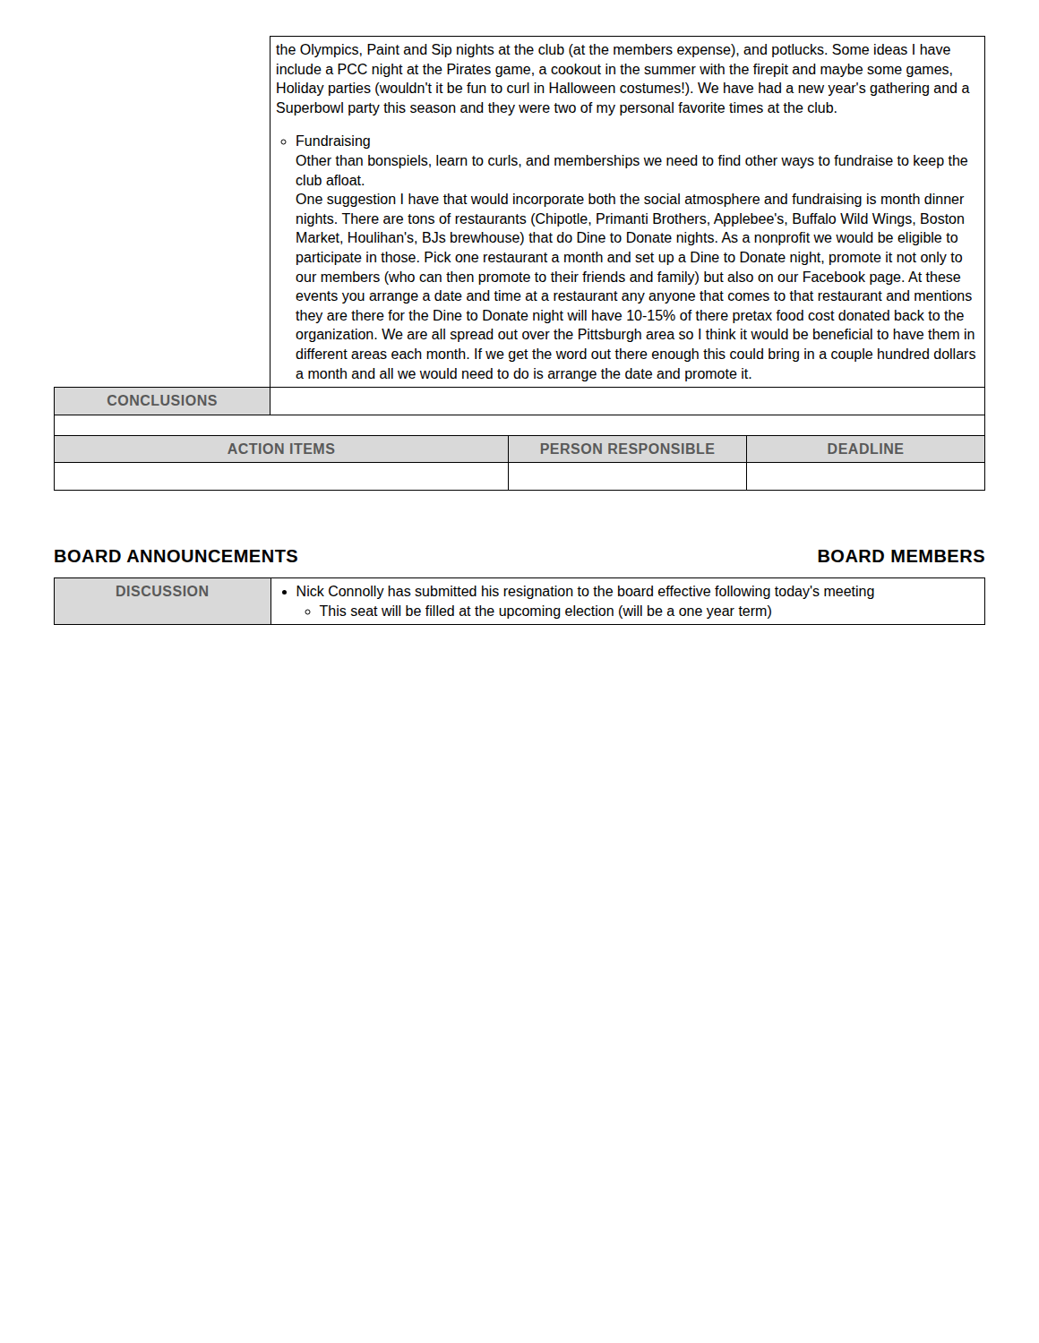| | the Olympics, Paint and Sip nights at the club (at the members expense), and potlucks. Some ideas I have include a PCC night at the Pirates game, a cookout in the summer with the firepit and maybe some games, Holiday parties (wouldn't it be fun to curl in Halloween costumes!). We have had a new year's gathering and a Superbowl party this season and they were two of my personal favorite times at the club. Fundraising Other than bonspiels, learn to curls, and memberships we need to find other ways to fundraise to keep the club afloat. One suggestion I have that would incorporate both the social atmosphere and fundraising is month dinner nights. There are tons of restaurants (Chipotle, Primanti Brothers, Applebee's, Buffalo Wild Wings, Boston Market, Houlihan's, BJs brewhouse) that do Dine to Donate nights. As a nonprofit we would be eligible to participate in those. Pick one restaurant a month and set up a Dine to Donate night, promote it not only to our members (who can then promote to their friends and family) but also on our Facebook page. At these events you arrange a date and time at a restaurant any anyone that comes to that restaurant and mentions they are there for the Dine to Donate night will have 10-15% of there pretax food cost donated back to the organization. We are all spread out over the Pittsburgh area so I think it would be beneficial to have them in different areas each month. If we get the word out there enough this could bring in a couple hundred dollars a month and all we would need to do is arrange the date and promote it. |
| CONCLUSIONS | |
| ACTION ITEMS | PERSON RESPONSIBLE | DEADLINE |
BOARD ANNOUNCEMENTS BOARD MEMBERS
| DISCUSSION | Nick Connolly has submitted his resignation to the board effective following today's meeting This seat will be filled at the upcoming election (will be a one year term) |